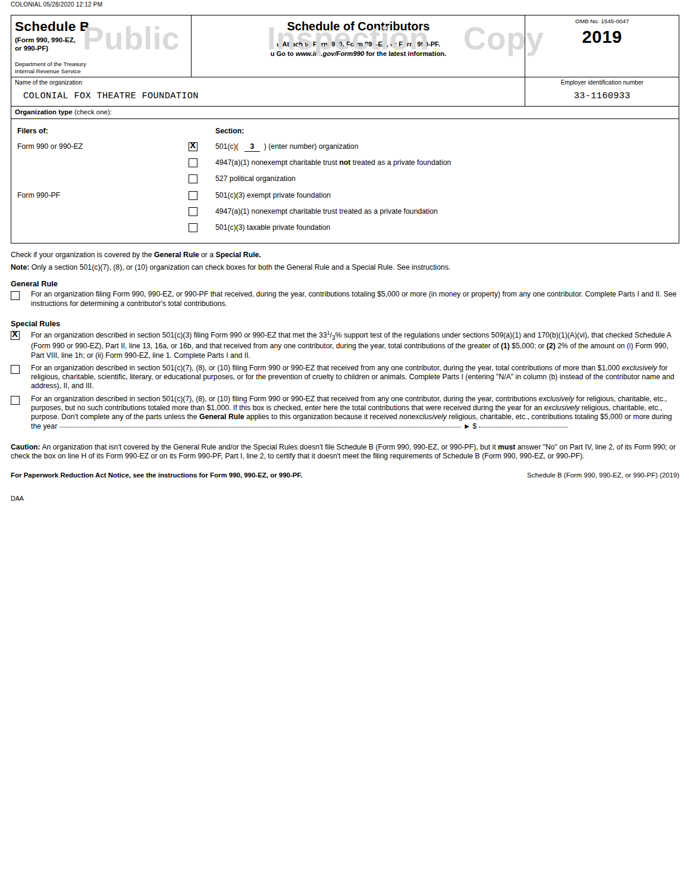COLONIAL 05/28/2020 12:12 PM
Public Inspection Copy
| Schedule B (Form 990, 990-EZ, or 990-PF) Department of the Treasury Internal Revenue Service | Schedule of Contributors u Attach to Form 990, Form 990-EZ, or Form 990-PF. u Go to www.irs.gov/Form990 for the latest information. | OMB No. 1545-0047 2019 |
| Name of the organization COLONIAL FOX THEATRE FOUNDATION | Employer identification number 33-1160933 |
Organization type (check one):
| Filers of: | | Section: |
| Form 990 or 990-EZ | | 501(c)( 3 ) (enter number) organization |
| | | 4947(a)(1) nonexempt charitable trust not treated as a private foundation |
| | | 527 political organization |
| Form 990-PF | | 501(c)(3) exempt private foundation |
| | | 4947(a)(1) nonexempt charitable trust treated as a private foundation |
| | | 501(c)(3) taxable private foundation |
Check if your organization is covered by the General Rule or a Special Rule.
Note: Only a section 501(c)(7), (8), or (10) organization can check boxes for both the General Rule and a Special Rule. See instructions.
General Rule
For an organization filing Form 990, 990-EZ, or 990-PF that received, during the year, contributions totaling $5,000 or more (in money or property) from any one contributor. Complete Parts I and II. See instructions for determining a contributor's total contributions.
Special Rules
For an organization described in section 501(c)(3) filing Form 990 or 990-EZ that met the 331/3% support test of the regulations under sections 509(a)(1) and 170(b)(1)(A)(vi), that checked Schedule A (Form 990 or 990-EZ), Part II, line 13, 16a, or 16b, and that received from any one contributor, during the year, total contributions of the greater of (1) $5,000; or (2) 2% of the amount on (i) Form 990, Part VIII, line 1h; or (ii) Form 990-EZ, line 1. Complete Parts I and II.
For an organization described in section 501(c)(7), (8), or (10) filing Form 990 or 990-EZ that received from any one contributor, during the year, total contributions of more than $1,000 exclusively for religious, charitable, scientific, literary, or educational purposes, or for the prevention of cruelty to children or animals. Complete Parts I (entering "N/A" in column (b) instead of the contributor name and address), II, and III.
For an organization described in section 501(c)(7), (8), or (10) filing Form 990 or 990-EZ that received from any one contributor, during the year, contributions exclusively for religious, charitable, etc., purposes, but no such contributions totaled more than $1,000. If this box is checked, enter here the total contributions that were received during the year for an exclusively religious, charitable, etc., purpose. Don't complete any of the parts unless the General Rule applies to this organization because it received nonexclusively religious, charitable, etc., contributions totaling $5,000 or more during the year ► $
Caution: An organization that isn't covered by the General Rule and/or the Special Rules doesn't file Schedule B (Form 990, 990-EZ, or 990-PF), but it must answer "No" on Part IV, line 2, of its Form 990; or check the box on line H of its Form 990-EZ or on its Form 990-PF, Part I, line 2, to certify that it doesn't meet the filing requirements of Schedule B (Form 990, 990-EZ, or 990-PF).
For Paperwork Reduction Act Notice, see the instructions for Form 990, 990-EZ, or 990-PF.
Schedule B (Form 990, 990-EZ, or 990-PF) (2019)
DAA